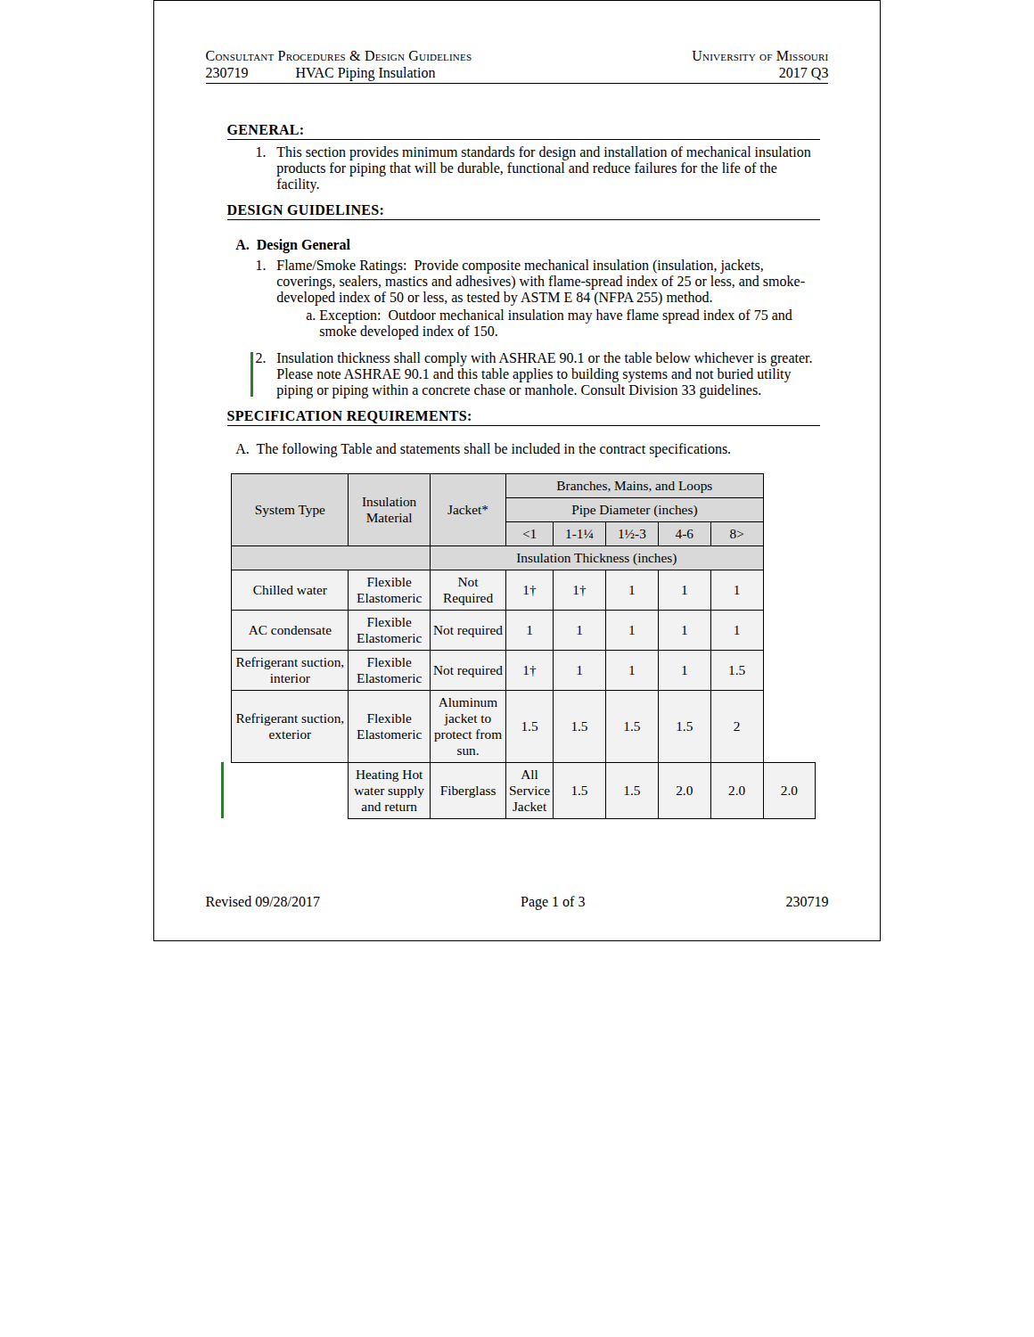Consultant Procedures & Design Guidelines University of Missouri
230719 HVAC Piping Insulation 2017 Q3
GENERAL:
This section provides minimum standards for design and installation of mechanical insulation products for piping that will be durable, functional and reduce failures for the life of the facility.
DESIGN GUIDELINES:
A. Design General
Flame/Smoke Ratings: Provide composite mechanical insulation (insulation, jackets, coverings, sealers, mastics and adhesives) with flame-spread index of 25 or less, and smoke-developed index of 50 or less, as tested by ASTM E 84 (NFPA 255) method.
Exception: Outdoor mechanical insulation may have flame spread index of 75 and smoke developed index of 150.
Insulation thickness shall comply with ASHRAE 90.1 or the table below whichever is greater. Please note ASHRAE 90.1 and this table applies to building systems and not buried utility piping or piping within a concrete chase or manhole. Consult Division 33 guidelines.
SPECIFICATION REQUIREMENTS:
A. The following Table and statements shall be included in the contract specifications.
| System Type | Insulation Material | Jacket* | Branches, Mains, and Loops |
| --- | --- | --- | --- |
| Pipe Diameter (inches) |
| <1 | 1-1¼ | 1½-3 | 4-6 | 8> |
| | Insulation Thickness (inches) |
| Chilled water | Flexible Elastomeric | Not Required | 1† | 1† | 1 | 1 | 1 |
| AC condensate | Flexible Elastomeric | Not required | 1 | 1 | 1 | 1 | 1 |
| Refrigerant suction, interior | Flexible Elastomeric | Not required | 1† | 1 | 1 | 1 | 1.5 |
| Refrigerant suction, exterior | Flexible Elastomeric | Aluminum jacket to protect from sun. | 1.5 | 1.5 | 1.5 | 1.5 | 2 |
| Heating Hot water supply and return | Fiberglass | All Service Jacket | 1.5 | 1.5 | 2.0 | 2.0 | 2.0 |
Revised 09/28/2017 Page 1 of 3 230719